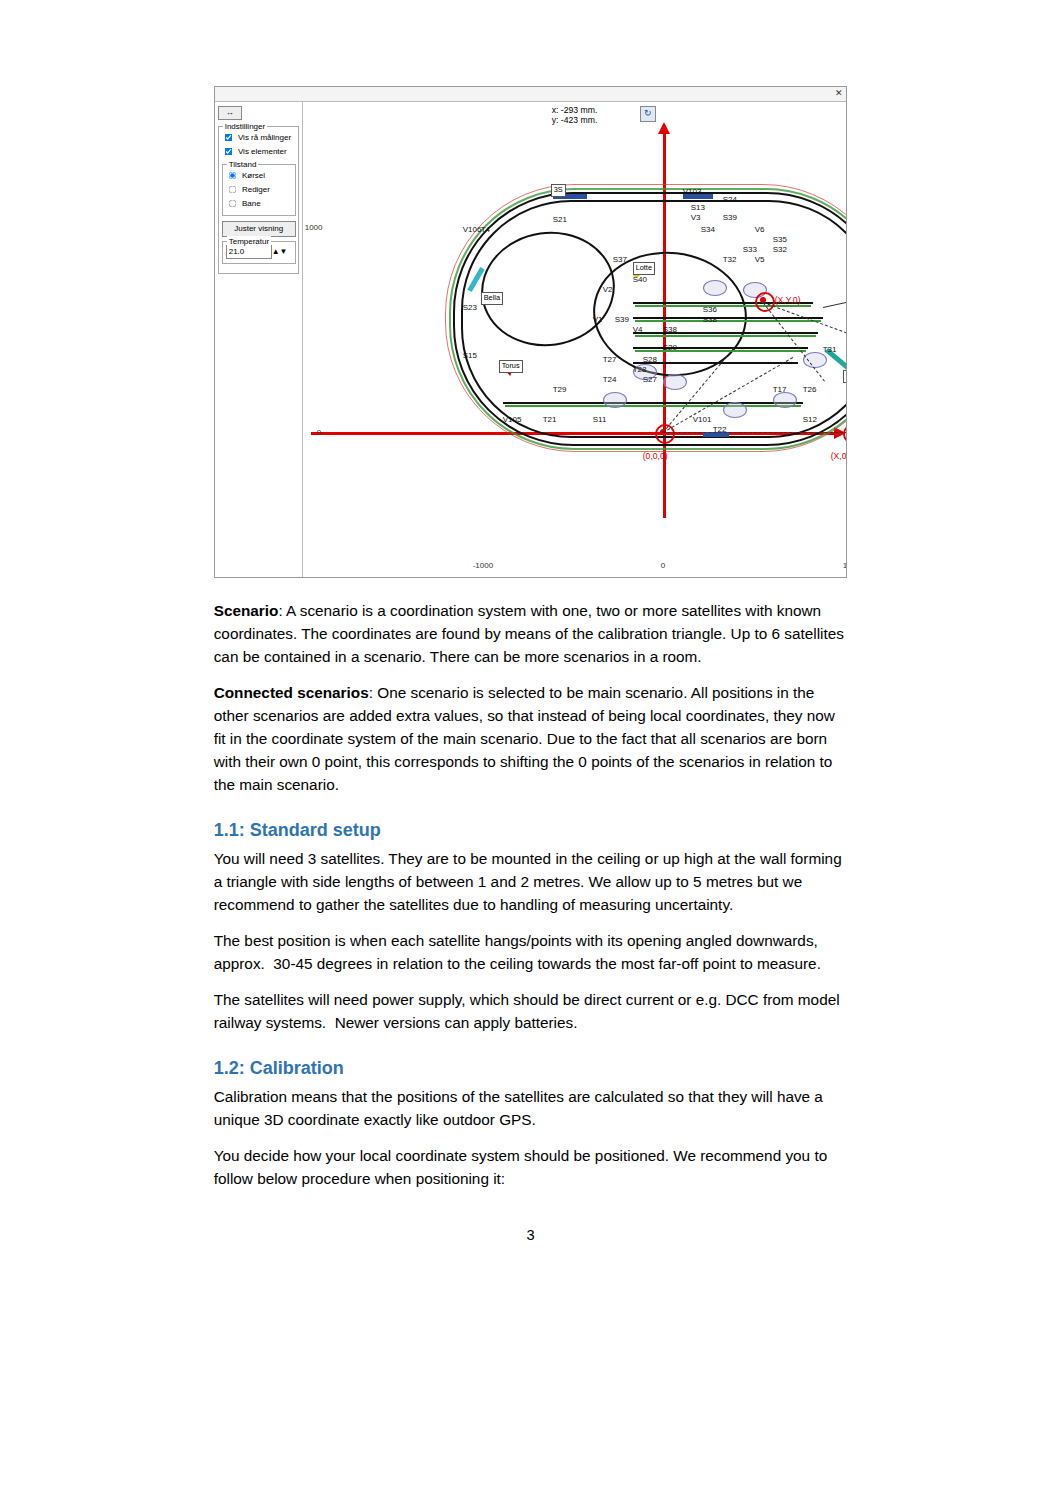✕
↔
Indstillinger Vis rå målinger Vis elementer
Tilstand Kørsel Rediger Bane
Juster visning
Temperatur 21.0▲▼
x: -293 mm.
y: -423 mm.
↻
1000 0 -1000 0 1000 2000
(X,Y,0) (0,0,0) (X,0,0)
Kalibreringstrekant
Kalibrierungsdreieck
Calibration Triangle
3S Lotte Bella Torus Michelle 24? V103 S24 S13 V3 S39 S34 V6 S35 S33 S32 V5 T32 S40 S37 S21 V106 T4 S23 S15 V2 V1 S39 V4 S38 S36 S38 S29 S28 T28 T27 S27 T24 T29 V105 T21 S11 V101 T22 T17 T26 S12 T31 V102 T45
Scenario: A scenario is a coordination system with one, two or more satellites with known coordinates. The coordinates are found by means of the calibration triangle. Up to 6 satellites can be contained in a scenario. There can be more scenarios in a room.
Connected scenarios: One scenario is selected to be main scenario. All positions in the other scenarios are added extra values, so that instead of being local coordinates, they now fit in the coordinate system of the main scenario. Due to the fact that all scenarios are born with their own 0 point, this corresponds to shifting the 0 points of the scenarios in relation to the main scenario.
1.1: Standard setup
You will need 3 satellites. They are to be mounted in the ceiling or up high at the wall forming a triangle with side lengths of between 1 and 2 metres. We allow up to 5 metres but we recommend to gather the satellites due to handling of measuring uncertainty.
The best position is when each satellite hangs/points with its opening angled downwards, approx. 30-45 degrees in relation to the ceiling towards the most far-off point to measure.
The satellites will need power supply, which should be direct current or e.g. DCC from model railway systems. Newer versions can apply batteries.
1.2: Calibration
Calibration means that the positions of the satellites are calculated so that they will have a unique 3D coordinate exactly like outdoor GPS.
You decide how your local coordinate system should be positioned. We recommend you to follow below procedure when positioning it:
3